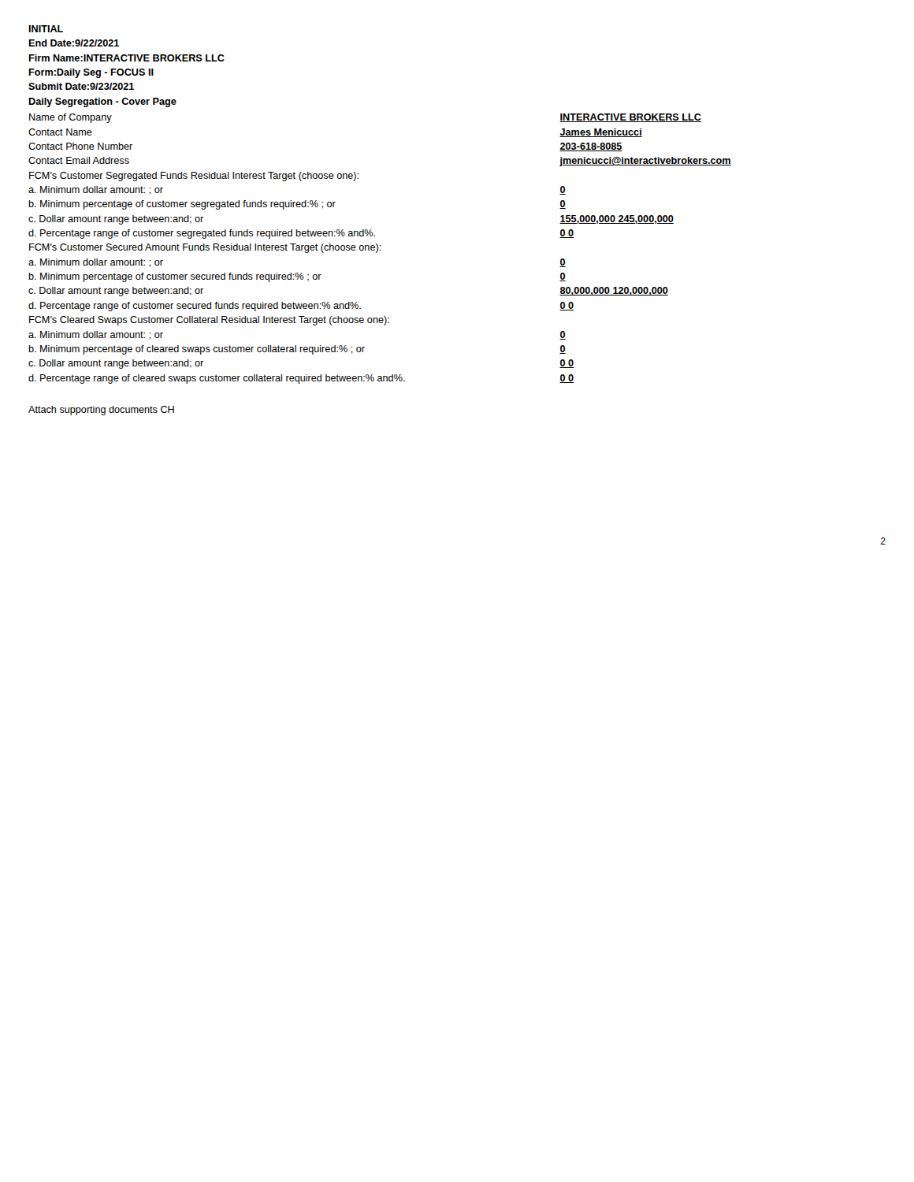INITIAL
End Date:9/22/2021
Firm Name:INTERACTIVE BROKERS LLC
Form:Daily Seg - FOCUS II
Submit Date:9/23/2021
Daily Segregation - Cover Page
| Name of Company | INTERACTIVE BROKERS LLC |
| Contact Name | James Menicucci |
| Contact Phone Number | 203-618-8085 |
| Contact Email Address | jmenicucci@interactivebrokers.com |
| FCM's Customer Segregated Funds Residual Interest Target (choose one): |
| a. Minimum dollar amount: ; or | 0 |
| b. Minimum percentage of customer segregated funds required:% ; or | 0 |
| c. Dollar amount range between:and; or | 155,000,000 245,000,000 |
| d. Percentage range of customer segregated funds required between:% and%. | 0 0 |
| FCM's Customer Secured Amount Funds Residual Interest Target (choose one): |
| a. Minimum dollar amount: ; or | 0 |
| b. Minimum percentage of customer secured funds required:% ; or | 0 |
| c. Dollar amount range between:and; or | 80,000,000 120,000,000 |
| d. Percentage range of customer secured funds required between:% and%. | 0 0 |
| FCM's Cleared Swaps Customer Collateral Residual Interest Target (choose one): |
| a. Minimum dollar amount: ; or | 0 |
| b. Minimum percentage of cleared swaps customer collateral required:% ; or | 0 |
| c. Dollar amount range between:and; or | 0 0 |
| d. Percentage range of cleared swaps customer collateral required between:% and%. | 0 0 |
Attach supporting documents CH
2